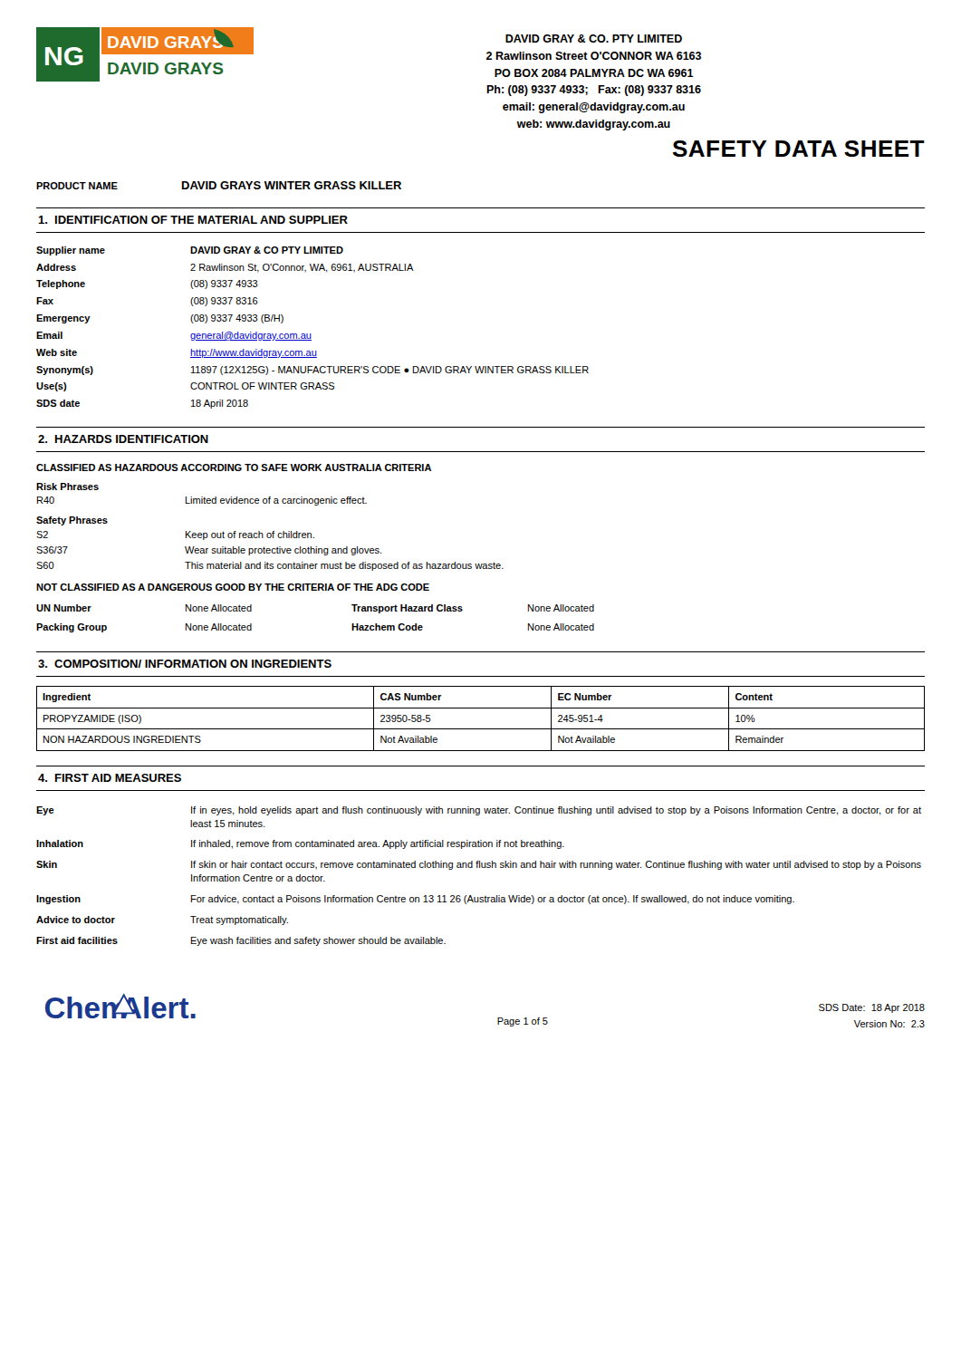NG DAVID GRAYS DAVID GRAYS
DAVID GRAY & CO. PTY LIMITED
2 Rawlinson Street O'CONNOR WA 6163
PO BOX 2084 PALMYRA DC WA 6961
Ph: (08) 9337 4933; Fax: (08) 9337 8316
email: general@davidgray.com.au
web: www.davidgray.com.au
SAFETY DATA SHEET
PRODUCT NAME
DAVID GRAYS WINTER GRASS KILLER
1. IDENTIFICATION OF THE MATERIAL AND SUPPLIER
| Supplier name | DAVID GRAY & CO PTY LIMITED |
| Address | 2 Rawlinson St, O'Connor, WA, 6961, AUSTRALIA |
| Telephone | (08) 9337 4933 |
| Fax | (08) 9337 8316 |
| Emergency | (08) 9337 4933 (B/H) |
| Email | general@davidgray.com.au |
| Web site | http://www.davidgray.com.au |
| Synonym(s) | 11897 (12X125G) - MANUFACTURER'S CODE ● DAVID GRAY WINTER GRASS KILLER |
| Use(s) | CONTROL OF WINTER GRASS |
| SDS date | 18 April 2018 |
2. HAZARDS IDENTIFICATION
CLASSIFIED AS HAZARDOUS ACCORDING TO SAFE WORK AUSTRALIA CRITERIA
Risk Phrases
| R40 | Limited evidence of a carcinogenic effect. |
Safety Phrases
| S2 | Keep out of reach of children. |
| S36/37 | Wear suitable protective clothing and gloves. |
| S60 | This material and its container must be disposed of as hazardous waste. |
NOT CLASSIFIED AS A DANGEROUS GOOD BY THE CRITERIA OF THE ADG CODE
| UN Number | None Allocated | Transport Hazard Class | None Allocated |
| Packing Group | None Allocated | Hazchem Code | None Allocated |
3. COMPOSITION/ INFORMATION ON INGREDIENTS
| Ingredient | CAS Number | EC Number | Content |
| --- | --- | --- | --- |
| PROPYZAMIDE (ISO) | 23950-58-5 | 245-951-4 | 10% |
| NON HAZARDOUS INGREDIENTS | Not Available | Not Available | Remainder |
4. FIRST AID MEASURES
| Eye | If in eyes, hold eyelids apart and flush continuously with running water. Continue flushing until advised to stop by a Poisons Information Centre, a doctor, or for at least 15 minutes. |
| Inhalation | If inhaled, remove from contaminated area. Apply artificial respiration if not breathing. |
| Skin | If skin or hair contact occurs, remove contaminated clothing and flush skin and hair with running water. Continue flushing with water until advised to stop by a Poisons Information Centre or a doctor. |
| Ingestion | For advice, contact a Poisons Information Centre on 13 11 26 (Australia Wide) or a doctor (at once). If swallowed, do not induce vomiting. |
| Advice to doctor | Treat symptomatically. |
| First aid facilities | Eye wash facilities and safety shower should be available. |
Chem Alert.
Page 1 of 5
SDS Date: 18 Apr 2018
Version No: 2.3